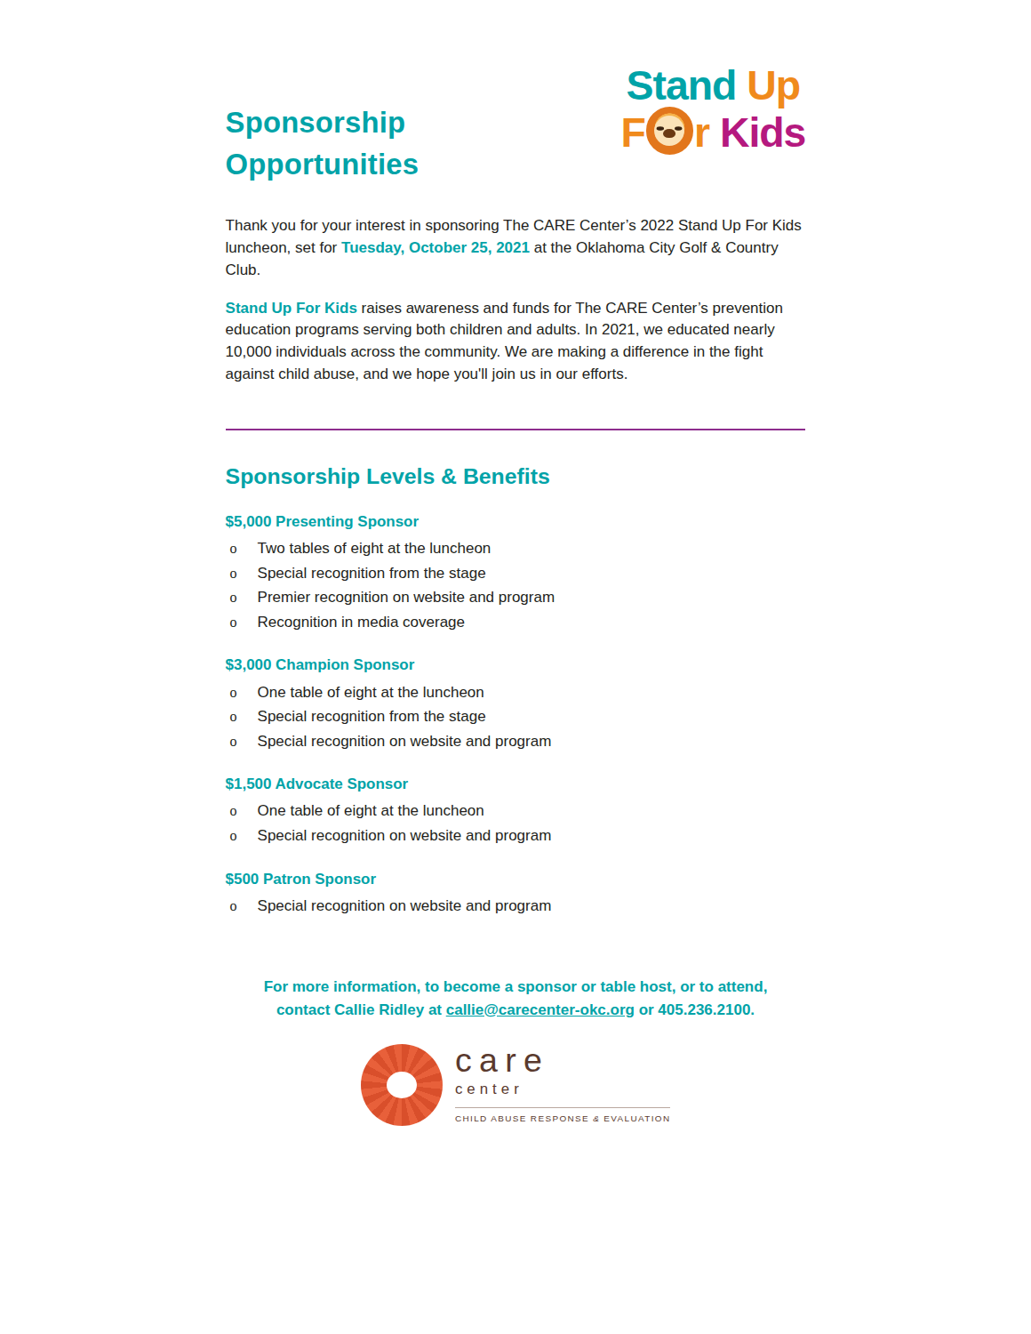Sponsorship Opportunities
Stand Up
F r Kids
Thank you for your interest in sponsoring The CARE Center’s 2022 Stand Up For Kids luncheon, set for Tuesday, October 25, 2021 at the Oklahoma City Golf & Country Club.
Stand Up For Kids raises awareness and funds for The CARE Center’s prevention education programs serving both children and adults. In 2021, we educated nearly 10,000 individuals across the community. We are making a difference in the fight against child abuse, and we hope you'll join us in our efforts.
Sponsorship Levels & Benefits
$5,000 Presenting Sponsor
Two tables of eight at the luncheon
Special recognition from the stage
Premier recognition on website and program
Recognition in media coverage
$3,000 Champion Sponsor
One table of eight at the luncheon
Special recognition from the stage
Special recognition on website and program
$1,500 Advocate Sponsor
One table of eight at the luncheon
Special recognition on website and program
$500 Patron Sponsor
Special recognition on website and program
For more information, to become a sponsor or table host, or to attend,
contact Callie Ridley at callie@carecenter-okc.org or 405.236.2100.
care
center
CHILD ABUSE RESPONSE & EVALUATION